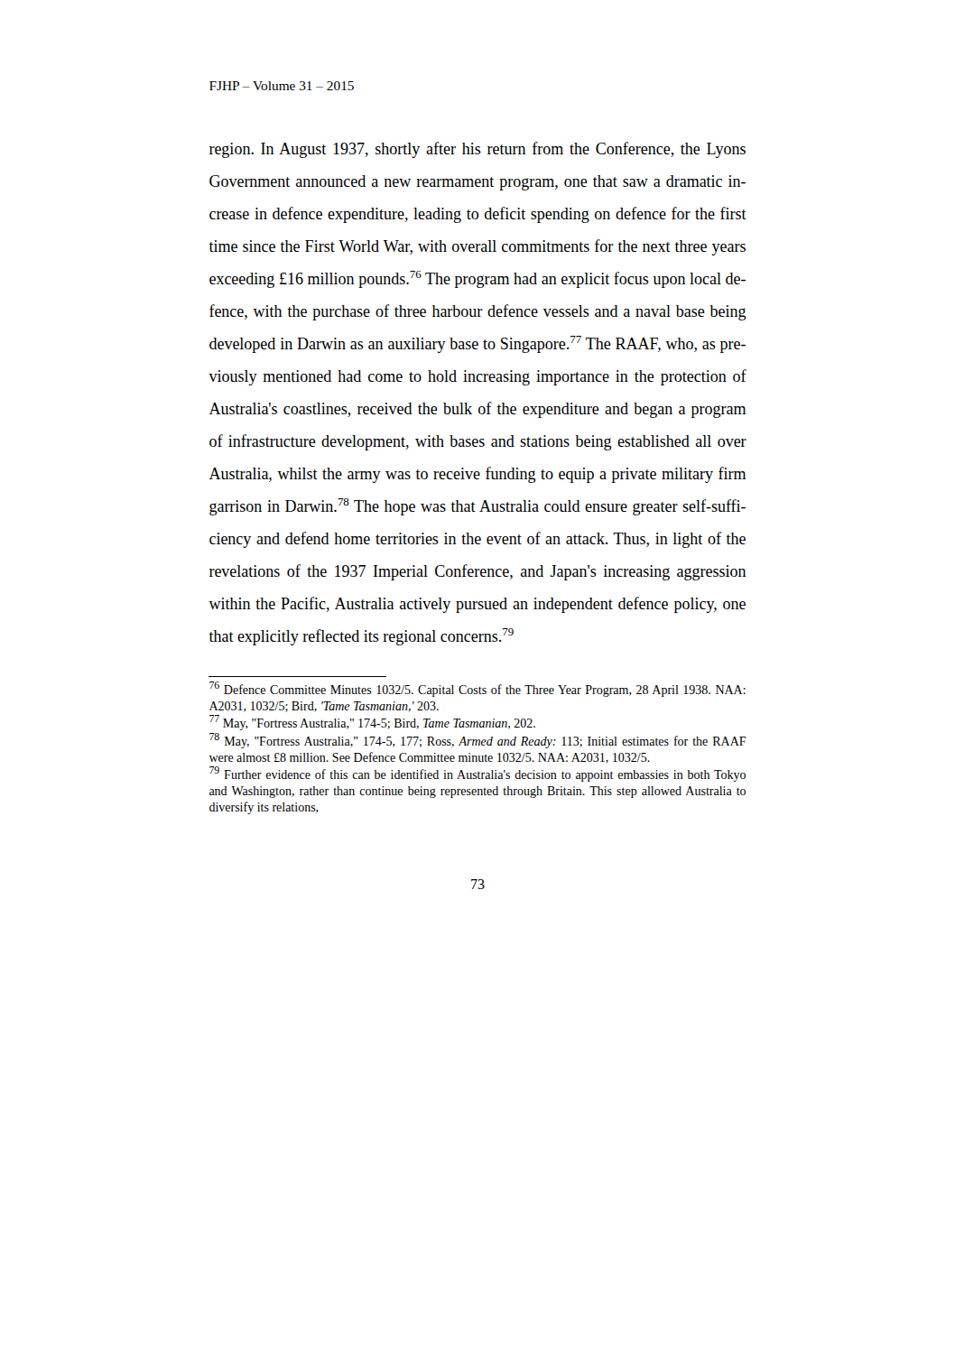FJHP – Volume 31 – 2015
region. In August 1937, shortly after his return from the Conference, the Lyons Government announced a new rearmament program, one that saw a dramatic increase in defence expenditure, leading to deficit spending on defence for the first time since the First World War, with overall commitments for the next three years exceeding £16 million pounds.76 The program had an explicit focus upon local defence, with the purchase of three harbour defence vessels and a naval base being developed in Darwin as an auxiliary base to Singapore.77 The RAAF, who, as previously mentioned had come to hold increasing importance in the protection of Australia's coastlines, received the bulk of the expenditure and began a program of infrastructure development, with bases and stations being established all over Australia, whilst the army was to receive funding to equip a private military firm garrison in Darwin.78 The hope was that Australia could ensure greater self-sufficiency and defend home territories in the event of an attack. Thus, in light of the revelations of the 1937 Imperial Conference, and Japan's increasing aggression within the Pacific, Australia actively pursued an independent defence policy, one that explicitly reflected its regional concerns.79
76 Defence Committee Minutes 1032/5. Capital Costs of the Three Year Program, 28 April 1938. NAA: A2031, 1032/5; Bird, 'Tame Tasmanian,' 203.
77 May, "Fortress Australia," 174-5; Bird, Tame Tasmanian, 202.
78 May, "Fortress Australia," 174-5, 177; Ross, Armed and Ready: 113; Initial estimates for the RAAF were almost £8 million. See Defence Committee minute 1032/5. NAA: A2031, 1032/5.
79 Further evidence of this can be identified in Australia's decision to appoint embassies in both Tokyo and Washington, rather than continue being represented through Britain. This step allowed Australia to diversify its relations,
73